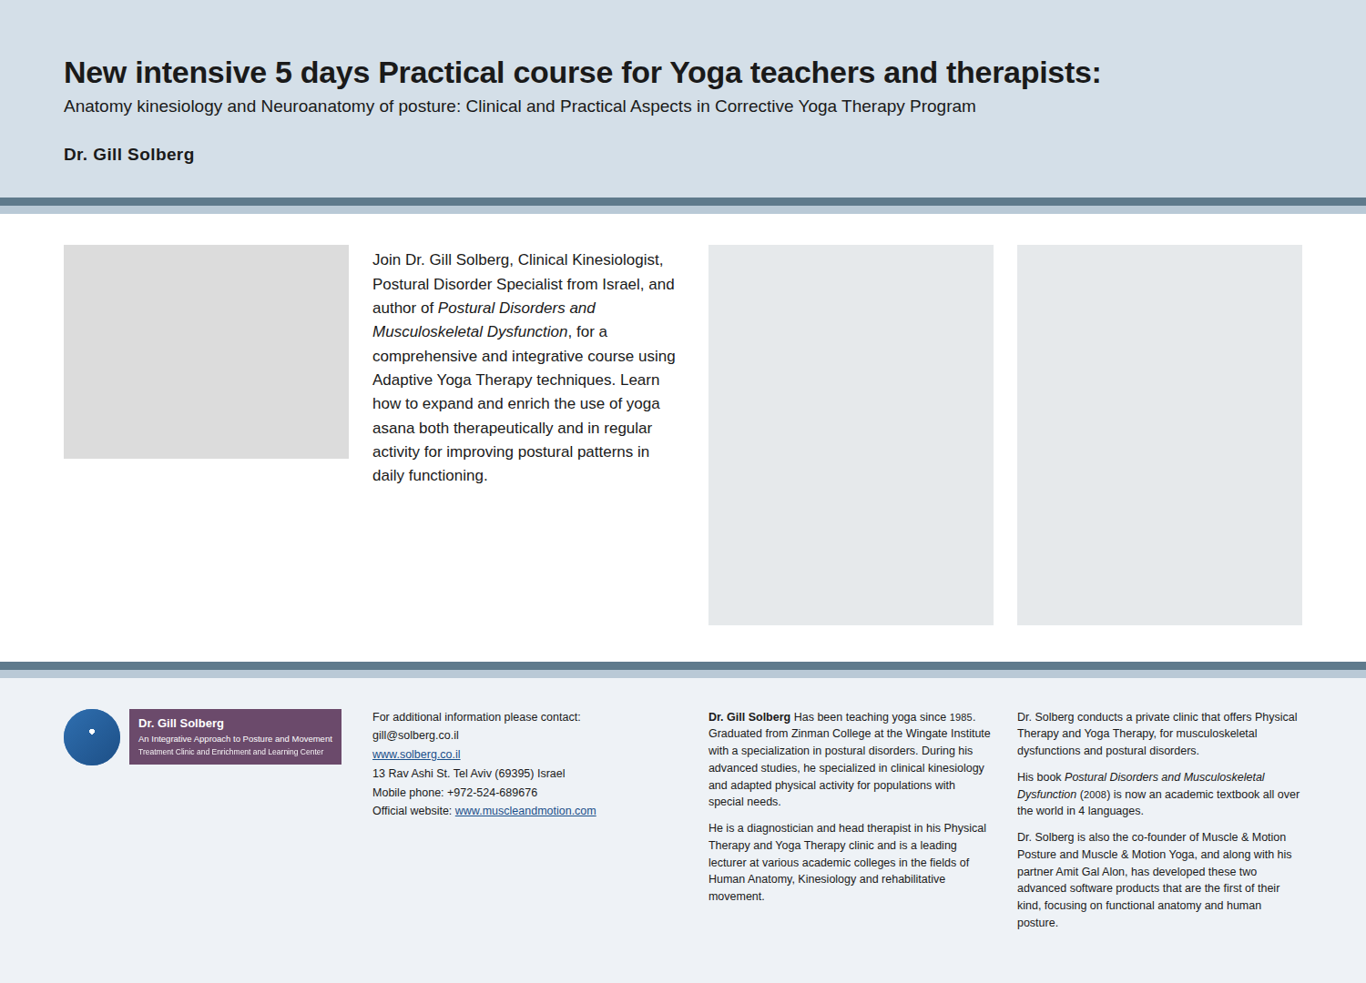New intensive 5 days Practical course for Yoga teachers and therapists:
Anatomy kinesiology and Neuroanatomy of posture: Clinical and Practical Aspects in Corrective Yoga Therapy Program
Dr. Gill Solberg
Join Dr. Gill Solberg, Clinical Kinesiologist, Postural Disorder Specialist from Israel, and author of Postural Disorders and Musculoskeletal Dysfunction, for a comprehensive and integrative course using Adaptive Yoga Therapy techniques. Learn how to expand and enrich the use of yoga asana both therapeutically and in regular activity for improving postural patterns in daily functioning.
Dr. Gill Solberg
An Integrative Approach to Posture and Movement
Treatment Clinic and Enrichment and Learning Center
For additional information please contact:
gill@solberg.co.il
www.solberg.co.il
13 Rav Ashi St. Tel Aviv (69395) Israel
Mobile phone: +972-524-689676
Official website: www.muscleandmotion.com
Dr. Gill Solberg Has been teaching yoga since 1985. Graduated from Zinman College at the Wingate Institute with a specialization in postural disorders. During his advanced studies, he specialized in clinical kinesiology and adapted physical activity for populations with special needs.
He is a diagnostician and head therapist in his Physical Therapy and Yoga Therapy clinic and is a leading lecturer at various academic colleges in the fields of Human Anatomy, Kinesiology and rehabilitative movement.
Dr. Solberg conducts a private clinic that offers Physical Therapy and Yoga Therapy, for musculoskeletal dysfunctions and postural disorders.
His book Postural Disorders and Musculoskeletal Dysfunction (2008) is now an academic textbook all over the world in 4 languages.
Dr. Solberg is also the co-founder of Muscle & Motion Posture and Muscle & Motion Yoga, and along with his partner Amit Gal Alon, has developed these two advanced software products that are the first of their kind, focusing on functional anatomy and human posture.